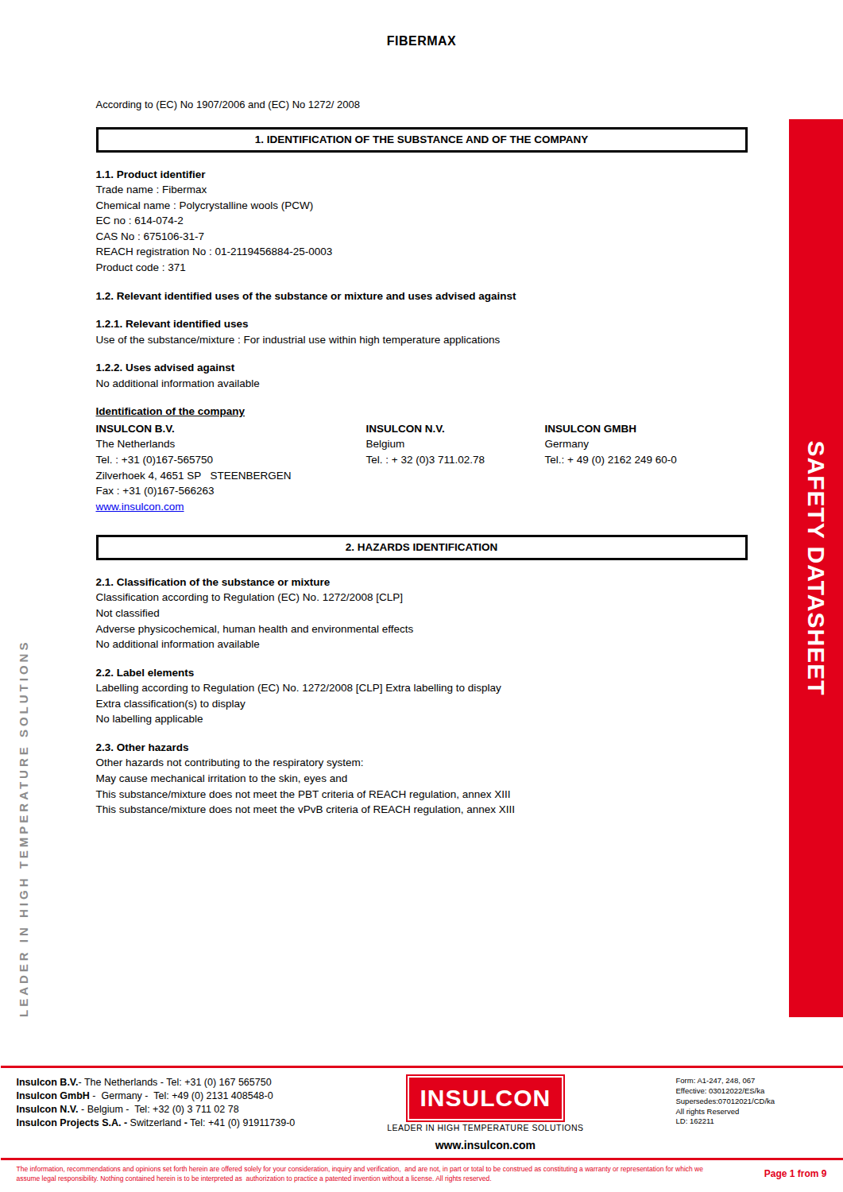LEADER IN HIGH TEMPERATURE SOLUTIONS
SAFETY DATASHEET
FIBERMAX
According to (EC) No 1907/2006 and (EC) No 1272/ 2008
1. IDENTIFICATION OF THE SUBSTANCE AND OF THE COMPANY
1.1. Product identifier
Trade name : Fibermax
Chemical name : Polycrystalline wools (PCW)
EC no : 614-074-2
CAS No : 675106-31-7
REACH registration No : 01-2119456884-25-0003
Product code : 371
1.2. Relevant identified uses of the substance or mixture and uses advised against
1.2.1. Relevant identified uses
Use of the substance/mixture : For industrial use within high temperature applications
1.2.2. Uses advised against
No additional information available
Identification of the company
| INSULCON B.V. | INSULCON N.V. | INSULCON GMBH |
| The Netherlands | Belgium | Germany |
| Tel. : +31 (0)167-565750 | Tel. : + 32 (0)3 711.02.78 | Tel.: + 49 (0) 2162 249 60-0 |
| Zilverhoek 4, 4651 SP STEENBERGEN | | |
| Fax : +31 (0)167-566263 | | |
| www.insulcon.com | | |
2. HAZARDS IDENTIFICATION
2.1. Classification of the substance or mixture
Classification according to Regulation (EC) No. 1272/2008 [CLP]
Not classified
Adverse physicochemical, human health and environmental effects
No additional information available
2.2. Label elements
Labelling according to Regulation (EC) No. 1272/2008 [CLP] Extra labelling to display
Extra classification(s) to display
No labelling applicable
2.3. Other hazards
Other hazards not contributing to the respiratory system:
May cause mechanical irritation to the skin, eyes and
This substance/mixture does not meet the PBT criteria of REACH regulation, annex XIII
This substance/mixture does not meet the vPvB criteria of REACH regulation, annex XIII
Insulcon B.V.- The Netherlands - Tel: +31 (0) 167 565750
Insulcon GmbH - Germany - Tel: +49 (0) 2131 408548-0
Insulcon N.V. - Belgium - Tel: +32 (0) 3 711 02 78
Insulcon Projects S.A. - Switzerland - Tel: +41 (0) 91911739-0
INSULCON
LEADER IN HIGH TEMPERATURE SOLUTIONS
www.insulcon.com
Form: A1-247, 248, 067
Effective: 03012022/ES/ka
Supersedes:07012021/CD/ka
All rights Reserved
LD: 162211
The information, recommendations and opinions set forth herein are offered solely for your consideration, inquiry and verification, and are not, in part or total to be construed as constituting a warranty or representation for which we assume legal responsibility. Nothing contained herein is to be interpreted as authorization to practice a patented invention without a license. All rights reserved.
Page 1 from 9